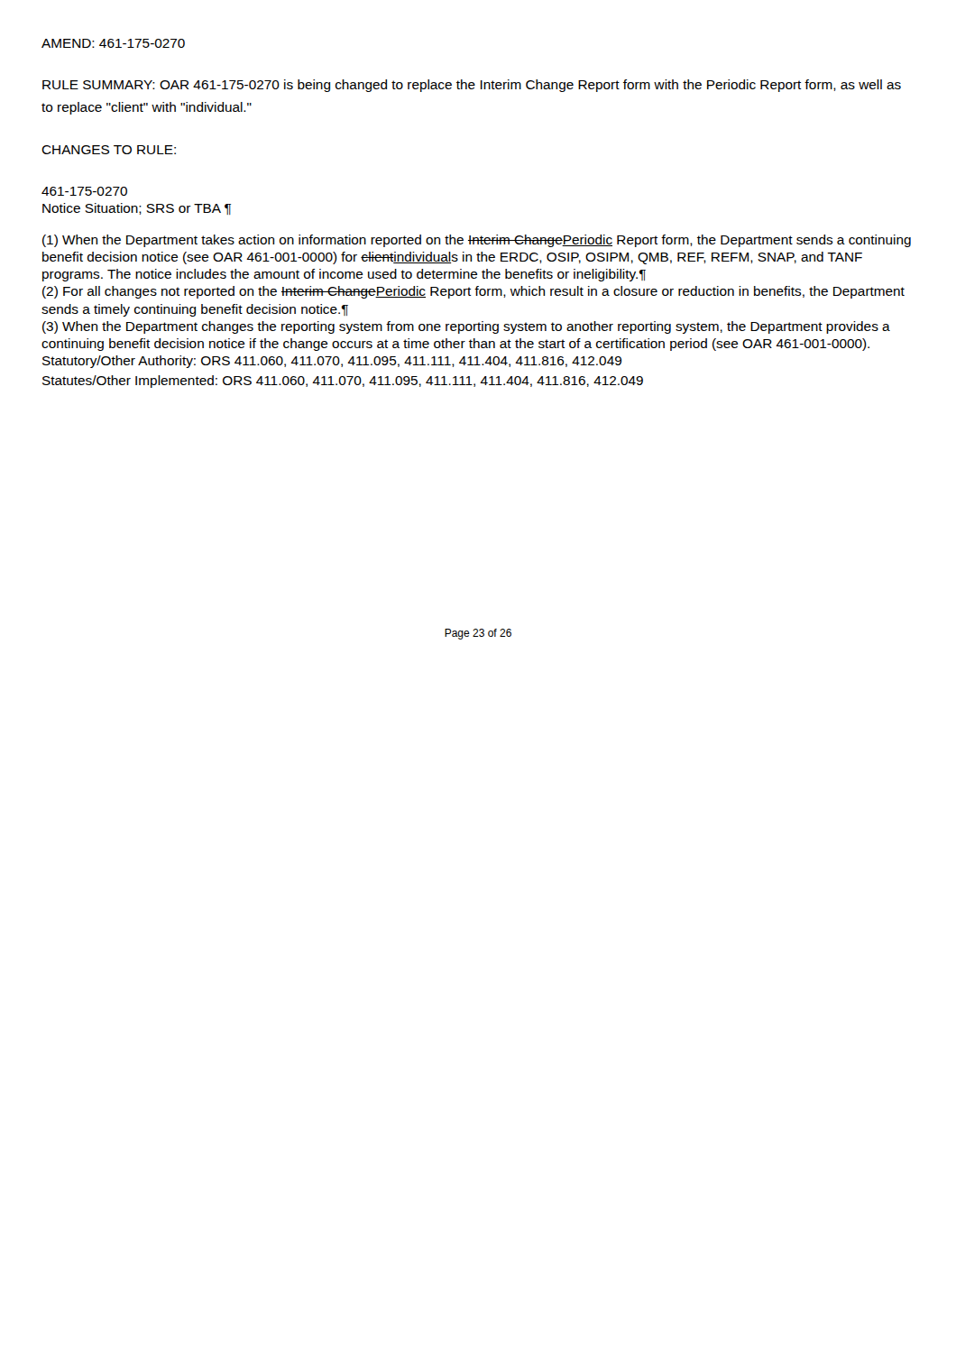AMEND: 461-175-0270
RULE SUMMARY: OAR 461-175-0270 is being changed to replace the Interim Change Report form with the Periodic Report form, as well as to replace "client" with "individual."
CHANGES TO RULE:
461-175-0270
Notice Situation; SRS or TBA ¶
(1) When the Department takes action on information reported on the Interim ChangePeriodic Report form, the Department sends a continuing benefit decision notice (see OAR 461-001-0000) for clientindividuals in the ERDC, OSIP, OSIPM, QMB, REF, REFM, SNAP, and TANF programs. The notice includes the amount of income used to determine the benefits or ineligibility.¶
(2) For all changes not reported on the Interim ChangePeriodic Report form, which result in a closure or reduction in benefits, the Department sends a timely continuing benefit decision notice.¶
(3) When the Department changes the reporting system from one reporting system to another reporting system, the Department provides a continuing benefit decision notice if the change occurs at a time other than at the start of a certification period (see OAR 461-001-0000).
Statutory/Other Authority: ORS 411.060, 411.070, 411.095, 411.111, 411.404, 411.816, 412.049
Statutes/Other Implemented: ORS 411.060, 411.070, 411.095, 411.111, 411.404, 411.816, 412.049
Page 23 of 26